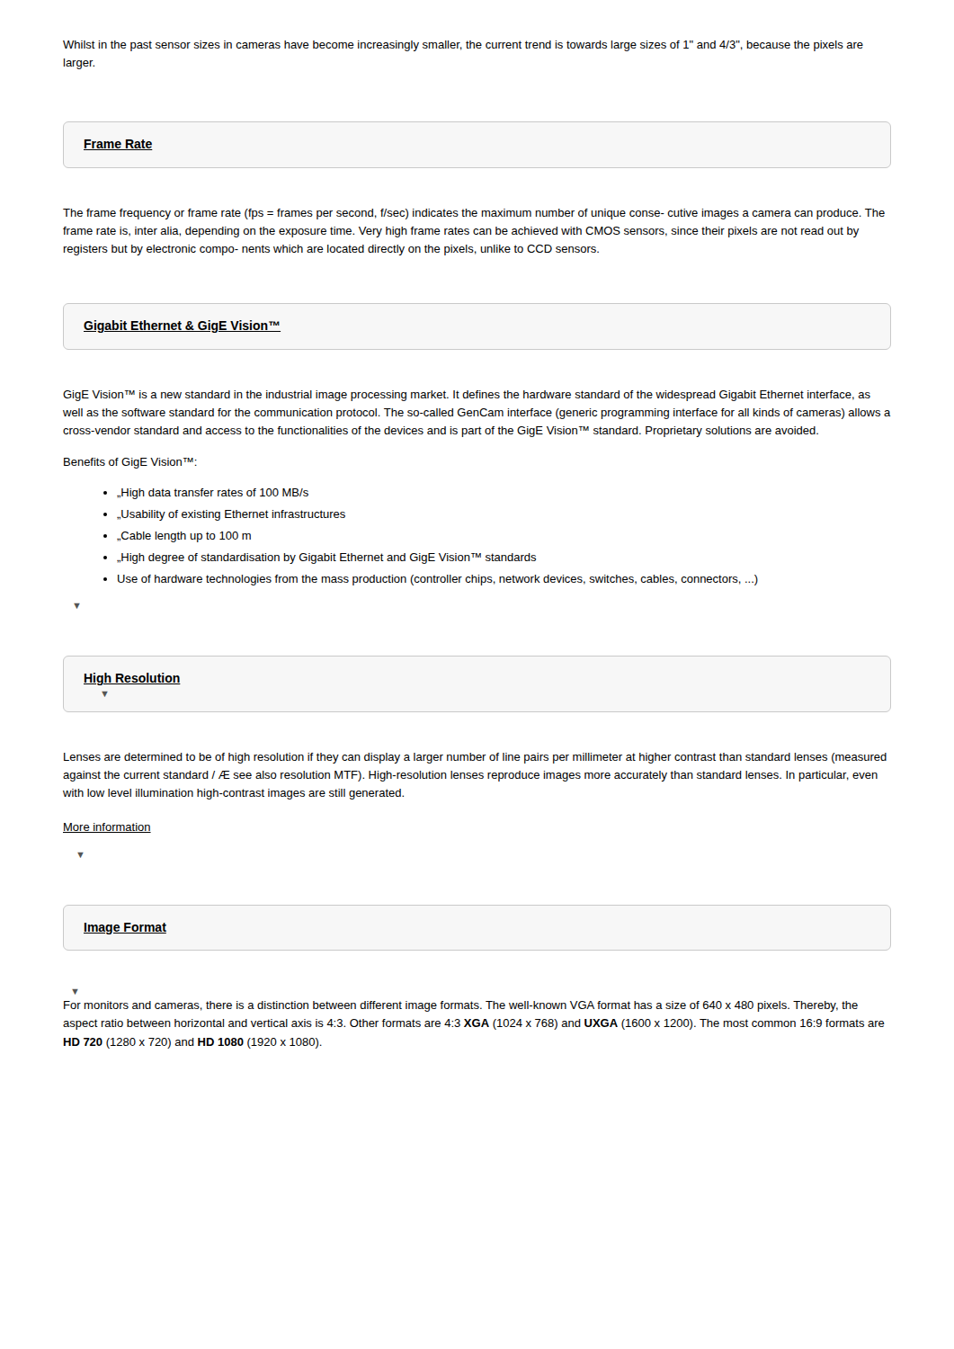Whilst in the past sensor sizes in cameras have become increasingly smaller, the current trend is towards large sizes of 1" and 4/3", because the pixels are larger.
Frame Rate
The frame frequency or frame rate (fps = frames per second, f/sec) indicates the maximum number of unique conse- cutive images a camera can produce. The frame rate is, inter alia, depending on the exposure time. Very high frame rates can be achieved with CMOS sensors, since their pixels are not read out by registers but by electronic compo- nents which are located directly on the pixels, unlike to CCD sensors.
Gigabit Ethernet & GigE Vision™
GigE Vision™ is a new standard in the industrial image processing market. It defines the hardware standard of the widespread Gigabit Ethernet interface, as well as the software standard for the communication protocol. The so-called GenCam interface (generic programming interface for all kinds of cameras) allows a cross-vendor standard and access to the functionalities of the devices and is part of the GigE Vision™ standard. Proprietary solutions are avoided.
Benefits of GigE Vision™:
„High data transfer rates of 100 MB/s
„Usability of existing Ethernet infrastructures
„Cable length up to 100 m
„High degree of standardisation by Gigabit Ethernet and GigE Vision™ standards
Use of hardware technologies from the mass production (controller chips, network devices, switches, cables, connectors, ...)
▼
High Resolution
▼
Lenses are determined to be of high resolution if they can display a larger number of line pairs per millimeter at higher contrast than standard lenses (measured against the current standard / Æ see also resolution MTF). High-resolution lenses reproduce images more accurately than standard lenses. In particular, even with low level illumination high-contrast images are still generated.
More information
▼
Image Format
▼
For monitors and cameras, there is a distinction between different image formats. The well-known VGA format has a size of 640 x 480 pixels. Thereby, the aspect ratio between horizontal and vertical axis is 4:3. Other formats are 4:3 XGA (1024 x 768) and UXGA (1600 x 1200). The most common 16:9 formats are HD 720 (1280 x 720) and HD 1080 (1920 x 1080).